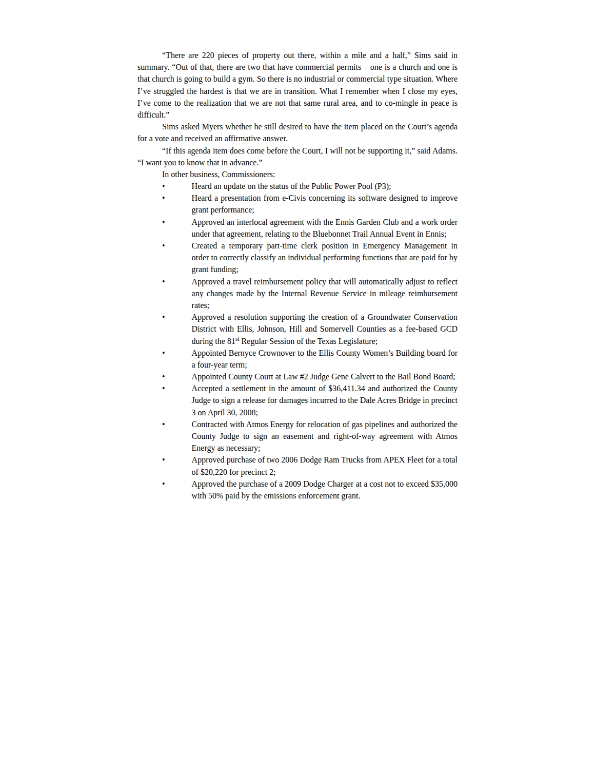“There are 220 pieces of property out there, within a mile and a half,” Sims said in summary. “Out of that, there are two that have commercial permits – one is a church and one is that church is going to build a gym. So there is no industrial or commercial type situation. Where I’ve struggled the hardest is that we are in transition. What I remember when I close my eyes, I’ve come to the realization that we are not that same rural area, and to co-mingle in peace is difficult.”
Sims asked Myers whether he still desired to have the item placed on the Court’s agenda for a vote and received an affirmative answer.
“If this agenda item does come before the Court, I will not be supporting it,” said Adams. “I want you to know that in advance.”
In other business, Commissioners:
Heard an update on the status of the Public Power Pool (P3);
Heard a presentation from e-Civis concerning its software designed to improve grant performance;
Approved an interlocal agreement with the Ennis Garden Club and a work order under that agreement, relating to the Bluebonnet Trail Annual Event in Ennis;
Created a temporary part-time clerk position in Emergency Management in order to correctly classify an individual performing functions that are paid for by grant funding;
Approved a travel reimbursement policy that will automatically adjust to reflect any changes made by the Internal Revenue Service in mileage reimbursement rates;
Approved a resolution supporting the creation of a Groundwater Conservation District with Ellis, Johnson, Hill and Somervell Counties as a fee-based GCD during the 81st Regular Session of the Texas Legislature;
Appointed Bernyce Crownover to the Ellis County Women’s Building board for a four-year term;
Appointed County Court at Law #2 Judge Gene Calvert to the Bail Bond Board;
Accepted a settlement in the amount of $36,411.34 and authorized the County Judge to sign a release for damages incurred to the Dale Acres Bridge in precinct 3 on April 30, 2008;
Contracted with Atmos Energy for relocation of gas pipelines and authorized the County Judge to sign an easement and right-of-way agreement with Atmos Energy as necessary;
Approved purchase of two 2006 Dodge Ram Trucks from APEX Fleet for a total of $20,220 for precinct 2;
Approved the purchase of a 2009 Dodge Charger at a cost not to exceed $35,000 with 50% paid by the emissions enforcement grant.